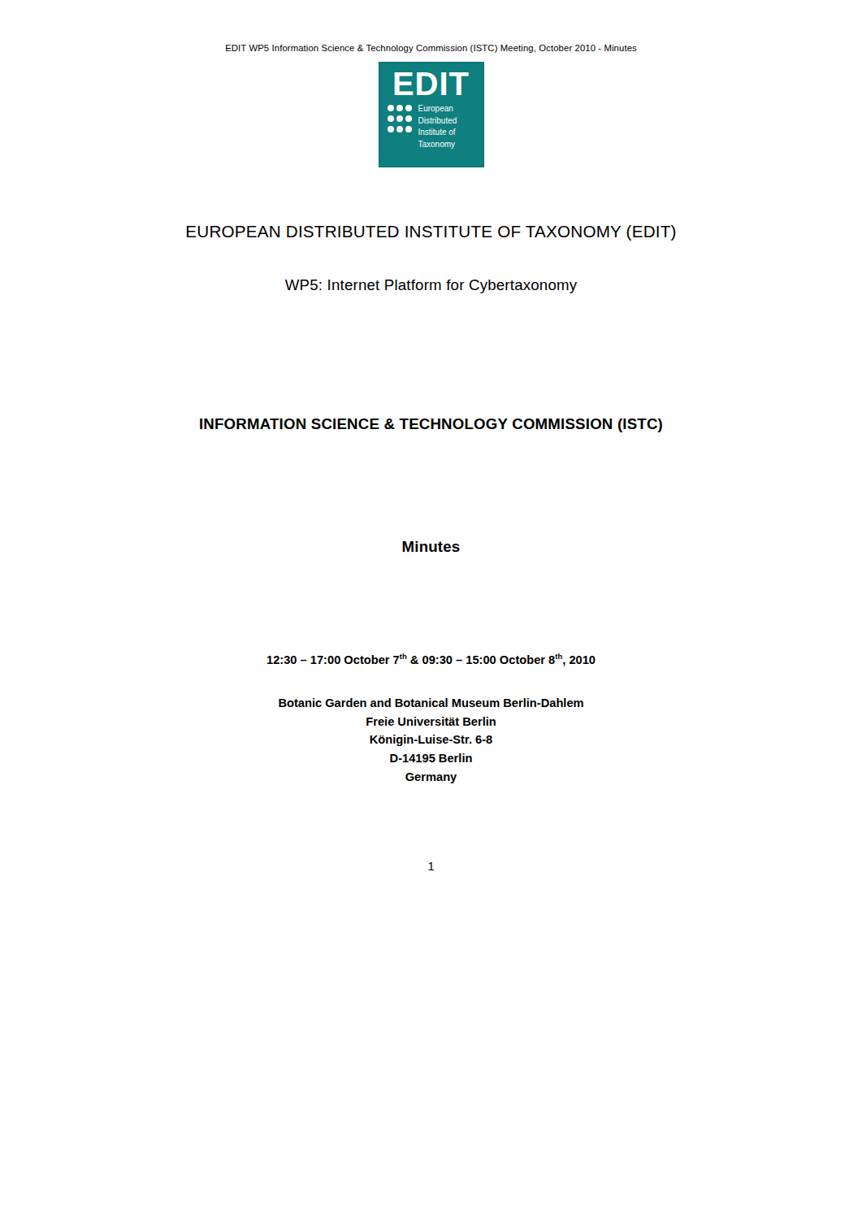EDIT WP5 Information Science & Technology Commission (ISTC) Meeting, October 2010 - Minutes
EDIT European
Distributed
Institute of
Taxonomy
EUROPEAN DISTRIBUTED INSTITUTE OF TAXONOMY (EDIT)
WP5: Internet Platform for Cybertaxonomy
INFORMATION SCIENCE & TECHNOLOGY COMMISSION (ISTC)
Minutes
12:30 – 17:00 October 7th & 09:30 – 15:00 October 8th, 2010
Botanic Garden and Botanical Museum Berlin-Dahlem
Freie Universität Berlin
Königin-Luise-Str. 6-8
D-14195 Berlin
Germany
1